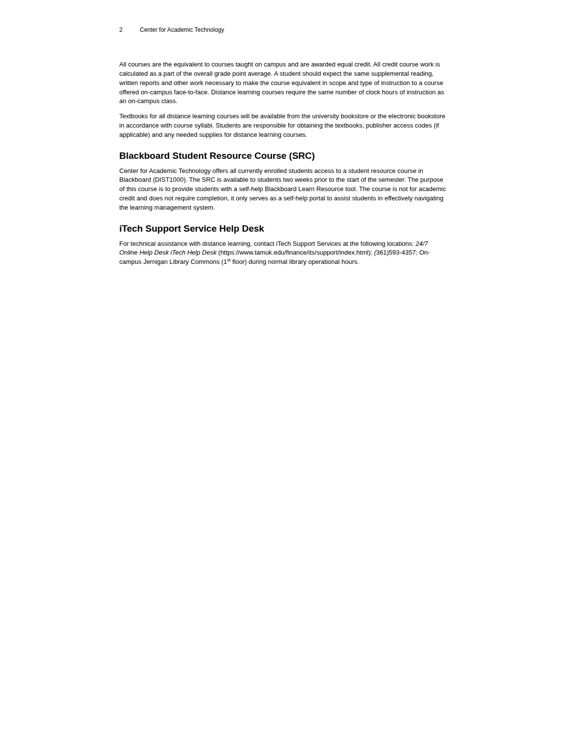2 Center for Academic Technology
All courses are the equivalent to courses taught on campus and are awarded equal credit. All credit course work is calculated as a part of the overall grade point average. A student should expect the same supplemental reading, written reports and other work necessary to make the course equivalent in scope and type of instruction to a course offered on-campus face-to-face. Distance learning courses require the same number of clock hours of instruction as an on-campus class.
Textbooks for all distance learning courses will be available from the university bookstore or the electronic bookstore in accordance with course syllabi. Students are responsible for obtaining the textbooks, publisher access codes (if applicable) and any needed supplies for distance learning courses.
Blackboard Student Resource Course (SRC)
Center for Academic Technology offers all currently enrolled students access to a student resource course in Blackboard (DIST1000). The SRC is available to students two weeks prior to the start of the semester. The purpose of this course is to provide students with a self-help Blackboard Learn Resource tool. The course is not for academic credit and does not require completion, it only serves as a self-help portal to assist students in effectively navigating the learning management system.
iTech Support Service Help Desk
For technical assistance with distance learning, contact iTech Support Services at the following locations: 24/7 Online Help Desk iTech Help Desk (https://www.tamuk.edu/finance/its/support/index.html); (361)593-4357; On-campus Jernigan Library Commons (1st floor) during normal library operational hours.